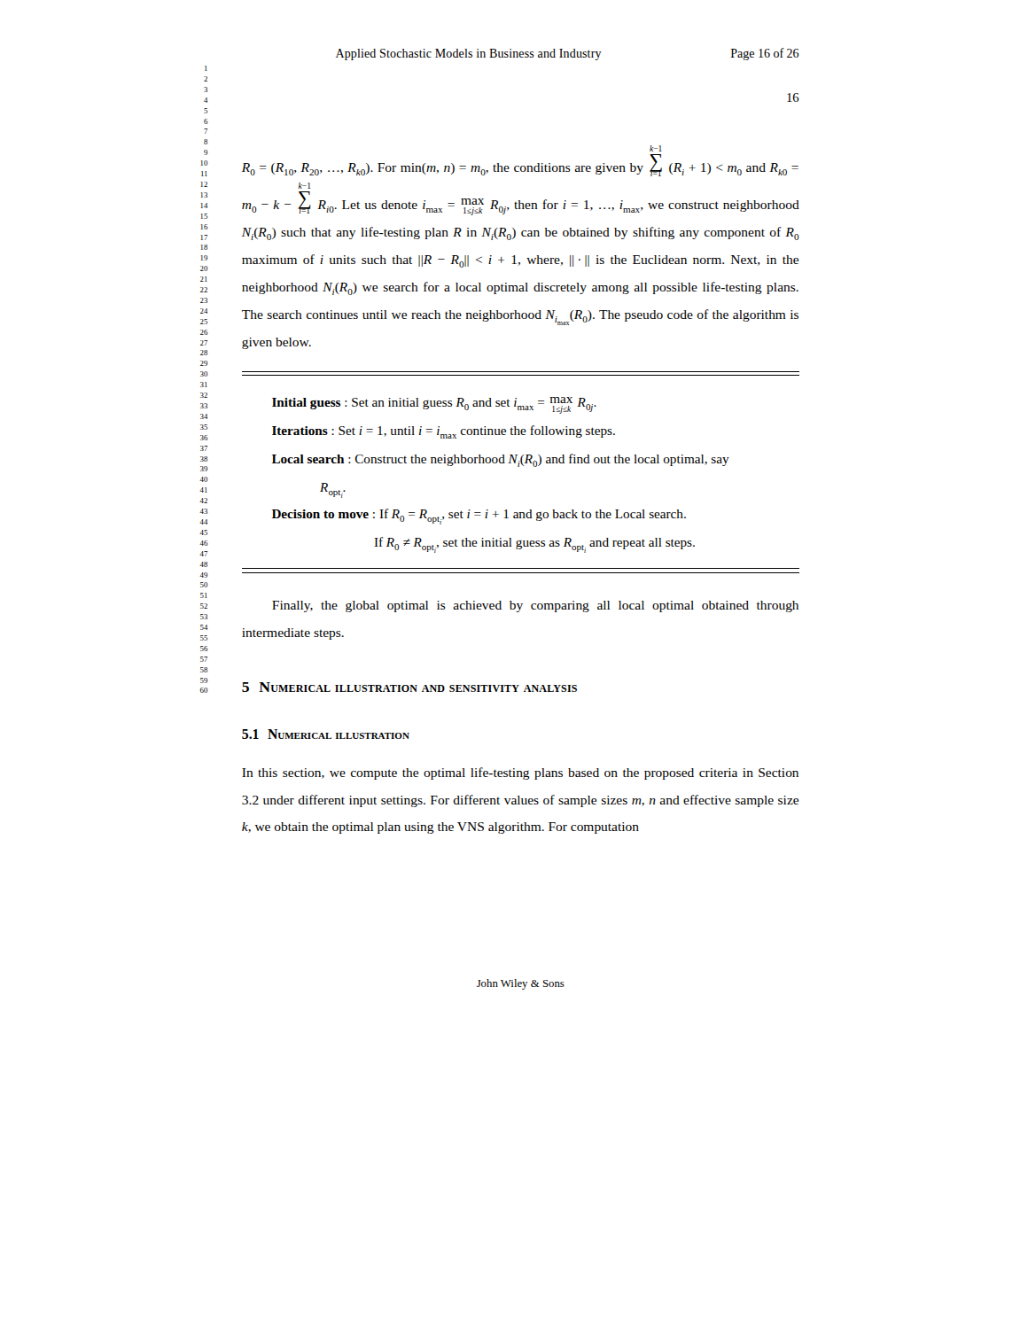12345678910 11121314151617181920 21222324252627282930 31323334353637383940 41424344454647484950 51525354555657585960
Applied Stochastic Models in Business and Industry
Page 16 of 26
16
R0 = (R10, R20, …, Rk0). For min(m, n) = m0, the conditions are given by k−1∑i=1 (Ri + 1) < m0 and Rk0 = m0 − k − k−1∑i=1 Ri0. Let us denote imax = max 1≤j≤k R0j, then for i = 1, …, imax, we construct neighborhood Ni(R0) such that any life-testing plan R in Ni(R0) can be obtained by shifting any component of R0 maximum of i units such that ||R − R0|| < i + 1, where, || · || is the Euclidean norm. Next, in the neighborhood Ni(R0) we search for a local optimal discretely among all possible life-testing plans. The search continues until we reach the neighborhood Nimax(R0). The pseudo code of the algorithm is given below.
Initial guess : Set an initial guess R0 and set imax = max 1≤j≤k R0j. Iterations : Set i = 1, until i = imax continue the following steps. Local search : Construct the neighborhood Ni(R0) and find out the local optimal, say Ropti. Decision to move : If R0 = Ropti, set i = i + 1 and go back to the Local search. If R0 ≠ Ropti, set the initial guess as Ropti and repeat all steps.
Finally, the global optimal is achieved by comparing all local optimal obtained through intermediate steps.
5 Numerical illustration and sensitivity analysis
5.1 Numerical illustration
In this section, we compute the optimal life-testing plans based on the proposed criteria in Section 3.2 under different input settings. For different values of sample sizes m, n and effective sample size k, we obtain the optimal plan using the VNS algorithm. For computation
John Wiley & Sons